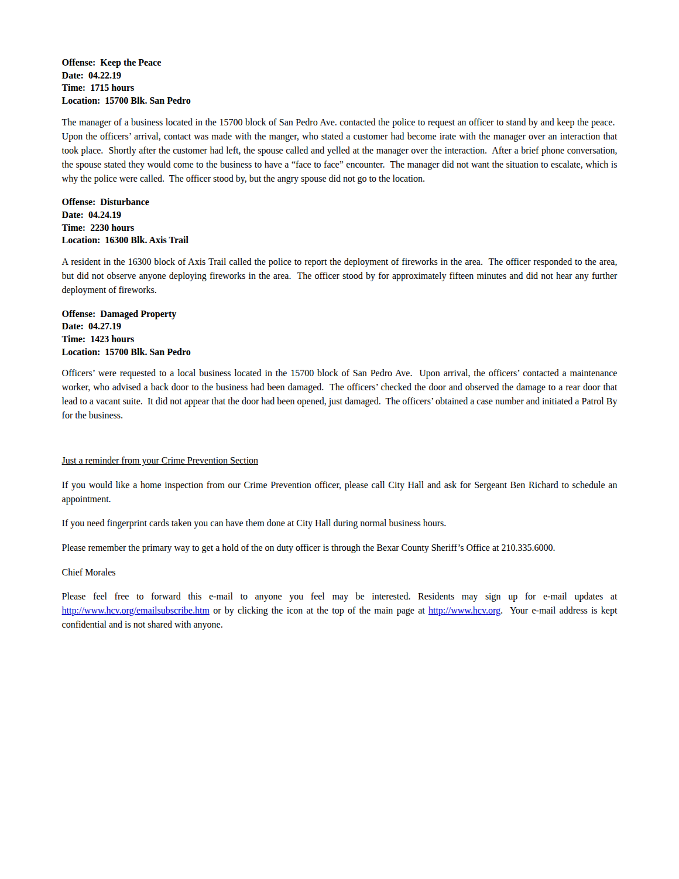Offense: Keep the Peace
Date: 04.22.19
Time: 1715 hours
Location: 15700 Blk. San Pedro
The manager of a business located in the 15700 block of San Pedro Ave. contacted the police to request an officer to stand by and keep the peace. Upon the officers’ arrival, contact was made with the manger, who stated a customer had become irate with the manager over an interaction that took place. Shortly after the customer had left, the spouse called and yelled at the manager over the interaction. After a brief phone conversation, the spouse stated they would come to the business to have a “face to face” encounter. The manager did not want the situation to escalate, which is why the police were called. The officer stood by, but the angry spouse did not go to the location.
Offense: Disturbance
Date: 04.24.19
Time: 2230 hours
Location: 16300 Blk. Axis Trail
A resident in the 16300 block of Axis Trail called the police to report the deployment of fireworks in the area. The officer responded to the area, but did not observe anyone deploying fireworks in the area. The officer stood by for approximately fifteen minutes and did not hear any further deployment of fireworks.
Offense: Damaged Property
Date: 04.27.19
Time: 1423 hours
Location: 15700 Blk. San Pedro
Officers’ were requested to a local business located in the 15700 block of San Pedro Ave. Upon arrival, the officers’ contacted a maintenance worker, who advised a back door to the business had been damaged. The officers’ checked the door and observed the damage to a rear door that lead to a vacant suite. It did not appear that the door had been opened, just damaged. The officers’ obtained a case number and initiated a Patrol By for the business.
Just a reminder from your Crime Prevention Section
If you would like a home inspection from our Crime Prevention officer, please call City Hall and ask for Sergeant Ben Richard to schedule an appointment.
If you need fingerprint cards taken you can have them done at City Hall during normal business hours.
Please remember the primary way to get a hold of the on duty officer is through the Bexar County Sheriff’s Office at 210.335.6000.
Chief Morales
Please feel free to forward this e-mail to anyone you feel may be interested. Residents may sign up for e-mail updates at http://www.hcv.org/emailsubscribe.htm or by clicking the icon at the top of the main page at http://www.hcv.org. Your e-mail address is kept confidential and is not shared with anyone.